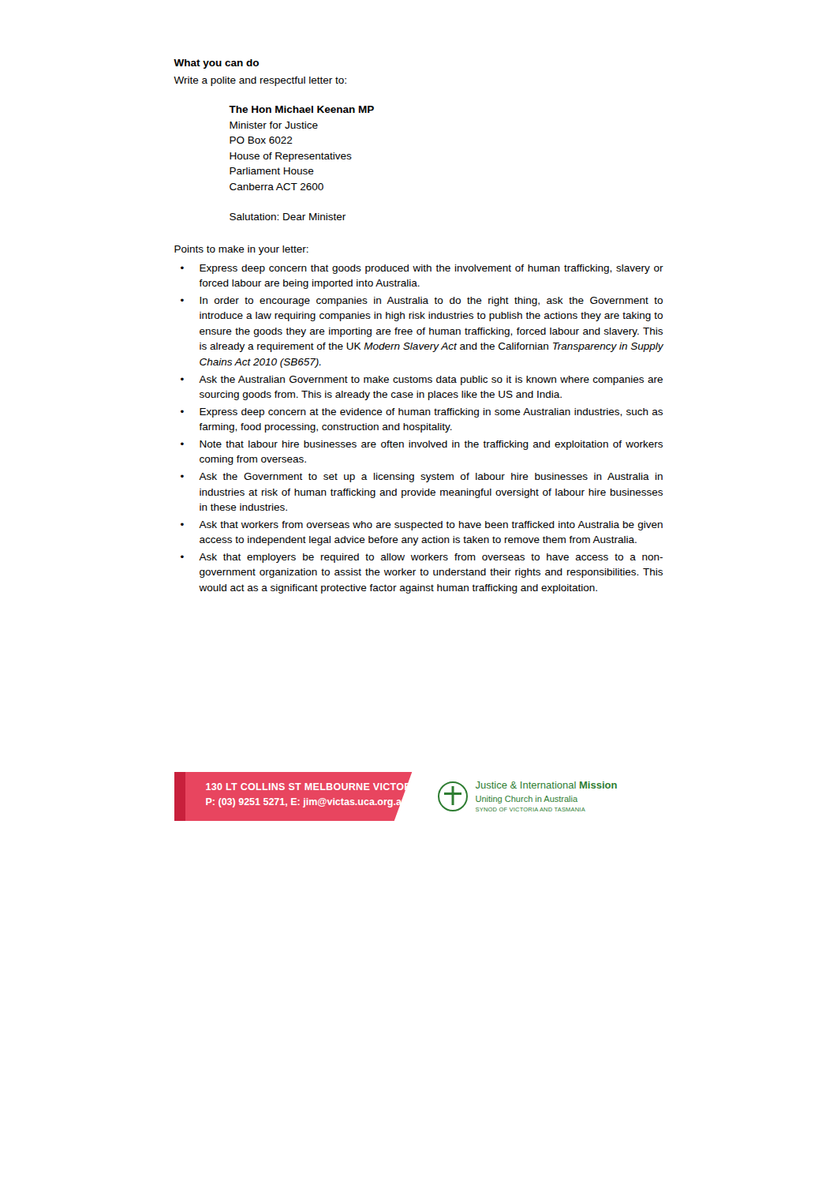What you can do
Write a polite and respectful letter to:
The Hon Michael Keenan MP
Minister for Justice
PO Box 6022
House of Representatives
Parliament House
Canberra ACT 2600
Salutation: Dear Minister
Points to make in your letter:
Express deep concern that goods produced with the involvement of human trafficking, slavery or forced labour are being imported into Australia.
In order to encourage companies in Australia to do the right thing, ask the Government to introduce a law requiring companies in high risk industries to publish the actions they are taking to ensure the goods they are importing are free of human trafficking, forced labour and slavery. This is already a requirement of the UK Modern Slavery Act and the Californian Transparency in Supply Chains Act 2010 (SB657).
Ask the Australian Government to make customs data public so it is known where companies are sourcing goods from. This is already the case in places like the US and India.
Express deep concern at the evidence of human trafficking in some Australian industries, such as farming, food processing, construction and hospitality.
Note that labour hire businesses are often involved in the trafficking and exploitation of workers coming from overseas.
Ask the Government to set up a licensing system of labour hire businesses in Australia in industries at risk of human trafficking and provide meaningful oversight of labour hire businesses in these industries.
Ask that workers from overseas who are suspected to have been trafficked into Australia be given access to independent legal advice before any action is taken to remove them from Australia.
Ask that employers be required to allow workers from overseas to have access to a non-government organization to assist the worker to understand their rights and responsibilities. This would act as a significant protective factor against human trafficking and exploitation.
130 LT COLLINS ST MELBOURNE VICTORIA 3000
P: (03) 9251 5271, E: jim@victas.uca.org.au, W: justact.org.au
Justice & International Mission
Uniting Church in Australia
SYNOD OF VICTORIA AND TASMANIA